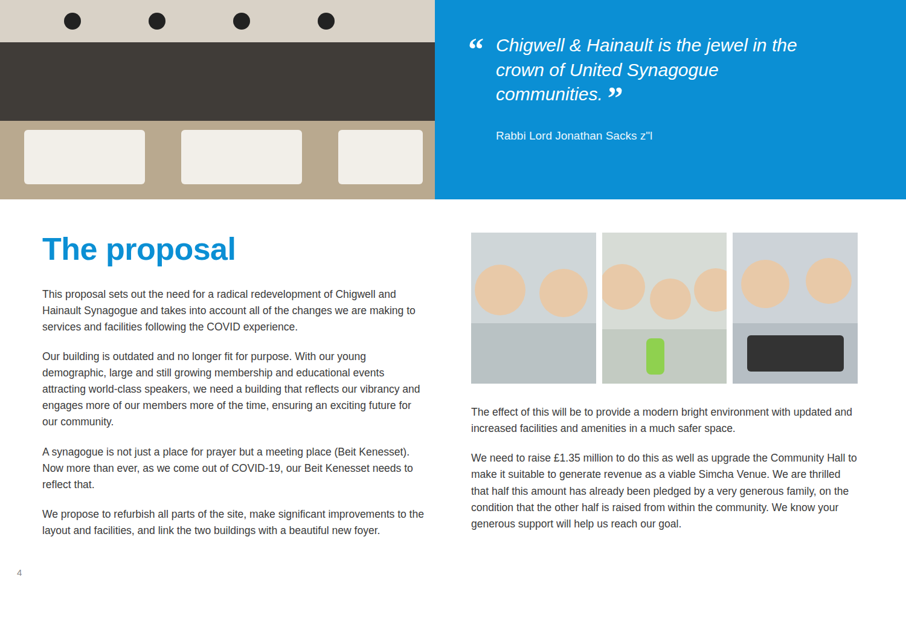“Chigwell & Hainault is the jewel in the crown of United Synagogue communities.”
Rabbi Lord Jonathan Sacks z"l
The proposal
This proposal sets out the need for a radical redevelopment of Chigwell and Hainault Synagogue and takes into account all of the changes we are making to services and facilities following the COVID experience.
Our building is outdated and no longer fit for purpose. With our young demographic, large and still growing membership and educational events attracting world-class speakers, we need a building that reflects our vibrancy and engages more of our members more of the time, ensuring an exciting future for our community.
A synagogue is not just a place for prayer but a meeting place (Beit Kenesset). Now more than ever, as we come out of COVID-19, our Beit Kenesset needs to reflect that.
We propose to refurbish all parts of the site, make significant improvements to the layout and facilities, and link the two buildings with a beautiful new foyer.
The effect of this will be to provide a modern bright environment with updated and increased facilities and amenities in a much safer space.
We need to raise £1.35 million to do this as well as upgrade the Community Hall to make it suitable to generate revenue as a viable Simcha Venue. We are thrilled that half this amount has already been pledged by a very generous family, on the condition that the other half is raised from within the community. We know your generous support will help us reach our goal.
4